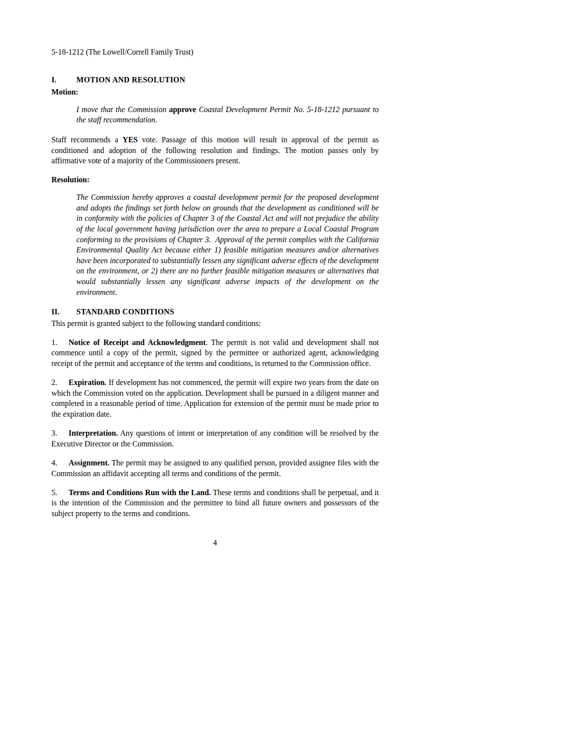5-18-1212 (The Lowell/Correll Family Trust)
I.
MOTION AND RESOLUTION
Motion:
I move that the Commission approve Coastal Development Permit No. 5-18-1212 pursuant to the staff recommendation.
Staff recommends a YES vote. Passage of this motion will result in approval of the permit as conditioned and adoption of the following resolution and findings. The motion passes only by affirmative vote of a majority of the Commissioners present.
Resolution:
The Commission hereby approves a coastal development permit for the proposed development and adopts the findings set forth below on grounds that the development as conditioned will be in conformity with the policies of Chapter 3 of the Coastal Act and will not prejudice the ability of the local government having jurisdiction over the area to prepare a Local Coastal Program conforming to the provisions of Chapter 3. Approval of the permit complies with the California Environmental Quality Act because either 1) feasible mitigation measures and/or alternatives have been incorporated to substantially lessen any significant adverse effects of the development on the environment, or 2) there are no further feasible mitigation measures or alternatives that would substantially lessen any significant adverse impacts of the development on the environment.
II.
STANDARD CONDITIONS
This permit is granted subject to the following standard conditions:
1. Notice of Receipt and Acknowledgment. The permit is not valid and development shall not commence until a copy of the permit, signed by the permittee or authorized agent, acknowledging receipt of the permit and acceptance of the terms and conditions, is returned to the Commission office.
2. Expiration. If development has not commenced, the permit will expire two years from the date on which the Commission voted on the application. Development shall be pursued in a diligent manner and completed in a reasonable period of time. Application for extension of the permit must be made prior to the expiration date.
3. Interpretation. Any questions of intent or interpretation of any condition will be resolved by the Executive Director or the Commission.
4. Assignment. The permit may be assigned to any qualified person, provided assignee files with the Commission an affidavit accepting all terms and conditions of the permit.
5. Terms and Conditions Run with the Land. These terms and conditions shall be perpetual, and it is the intention of the Commission and the permittee to bind all future owners and possessors of the subject property to the terms and conditions.
4